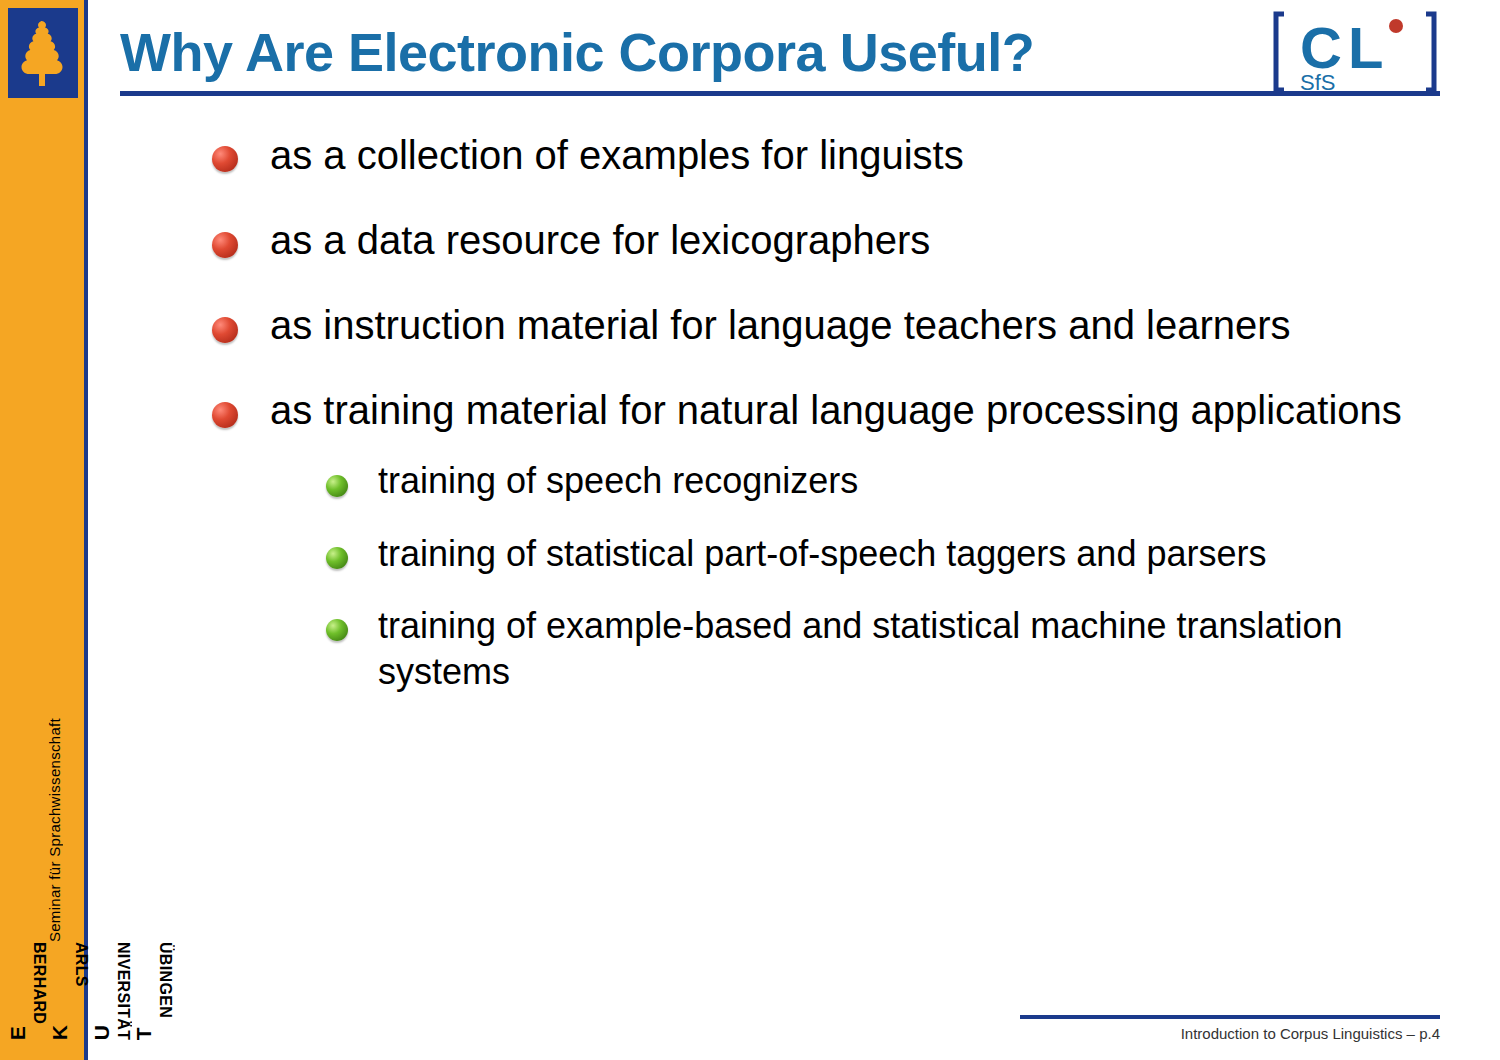Seminar für Sprachwissenschaft EBERHARD KARLS UNIVERSITÄT TÜBINGEN
Why Are Electronic Corpora Useful?
C L SfS
as a collection of examples for linguists
as a data resource for lexicographers
as instruction material for language teachers and learners
as training material for natural language processing applications
training of speech recognizers
training of statistical part-of-speech taggers and parsers
training of example-based and statistical machine translation systems
Introduction to Corpus Linguistics – p.4